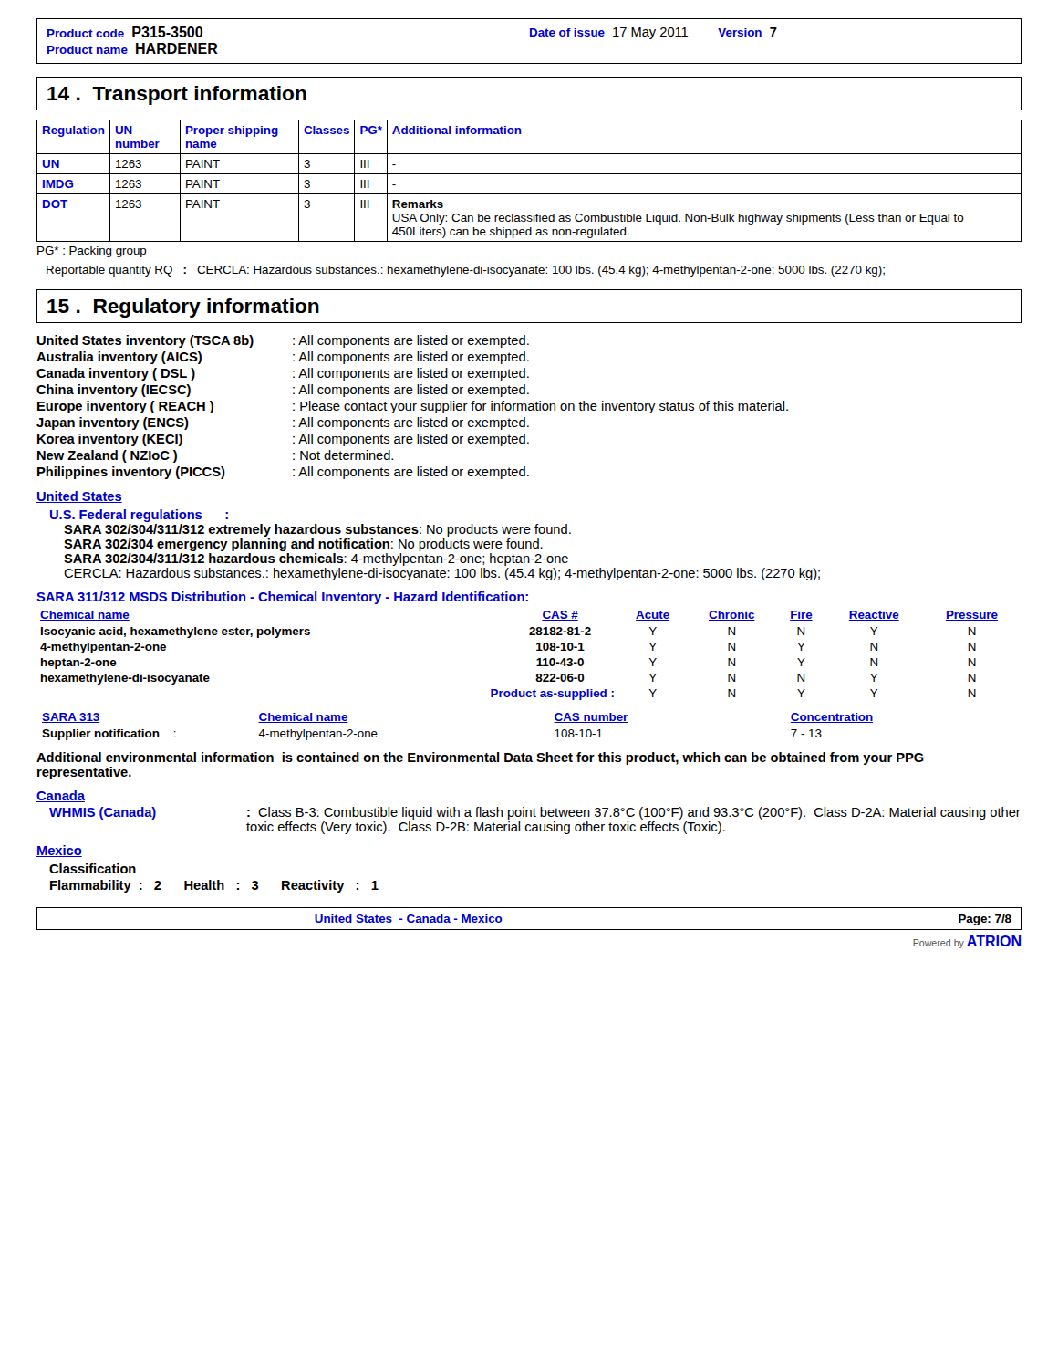Product code P315-3500
Product name HARDENER
Date of issue 17 May 2011 Version 7
14 . Transport information
| Regulation | UN number | Proper shipping name | Classes | PG* | Additional information |
| --- | --- | --- | --- | --- | --- |
| UN | 1263 | PAINT | 3 | III | - |
| IMDG | 1263 | PAINT | 3 | III | - |
| DOT | 1263 | PAINT | 3 | III | Remarks USA Only: Can be reclassified as Combustible Liquid. Non-Bulk highway shipments (Less than or Equal to 450Liters) can be shipped as non-regulated. |
PG* : Packing group
Reportable quantity RQ : CERCLA: Hazardous substances.: hexamethylene-di-isocyanate: 100 lbs. (45.4 kg); 4-methylpentan-2-one: 5000 lbs. (2270 kg);
15 . Regulatory information
United States inventory (TSCA 8b)
All components are listed or exempted.
Australia inventory (AICS)
All components are listed or exempted.
Canada inventory ( DSL )
All components are listed or exempted.
China inventory (IECSC)
All components are listed or exempted.
Europe inventory ( REACH )
Please contact your supplier for information on the inventory status of this material.
Japan inventory (ENCS)
All components are listed or exempted.
Korea inventory (KECI)
All components are listed or exempted.
New Zealand ( NZIoC )
Not determined.
Philippines inventory (PICCS)
All components are listed or exempted.
United States
U.S. Federal regulations :
SARA 302/304/311/312 extremely hazardous substances: No products were found.
SARA 302/304 emergency planning and notification: No products were found.
SARA 302/304/311/312 hazardous chemicals: 4-methylpentan-2-one; heptan-2-one
CERCLA: Hazardous substances.: hexamethylene-di-isocyanate: 100 lbs. (45.4 kg); 4-methylpentan-2-one: 5000 lbs. (2270 kg);
SARA 311/312 MSDS Distribution - Chemical Inventory - Hazard Identification:
| Chemical name | CAS # | Acute | Chronic | Fire | Reactive | Pressure |
| --- | --- | --- | --- | --- | --- | --- |
| Isocyanic acid, hexamethylene ester, polymers | 28182-81-2 | Y | N | N | Y | N |
| 4-methylpentan-2-one | 108-10-1 | Y | N | Y | N | N |
| heptan-2-one | 110-43-0 | Y | N | Y | N | N |
| hexamethylene-di-isocyanate | 822-06-0 | Y | N | N | Y | N |
| Product as-supplied : | Y | N | Y | Y | N |
| SARA 313 | Chemical name | CAS number | Concentration |
| --- | --- | --- | --- |
| Supplier notification : | 4-methylpentan-2-one | 108-10-1 | 7 - 13 |
Additional environmental information is contained on the Environmental Data Sheet for this product, which can be obtained from your PPG representative.
Canada
WHMIS (Canada)
: Class B-3: Combustible liquid with a flash point between 37.8°C (100°F) and 93.3°C (200°F). Class D-2A: Material causing other toxic effects (Very toxic). Class D-2B: Material causing other toxic effects (Toxic).
Mexico
Classification
Flammability : 2 Health : 3 Reactivity : 1
United States - Canada - Mexico
Page: 7/8
Powered by ATRION